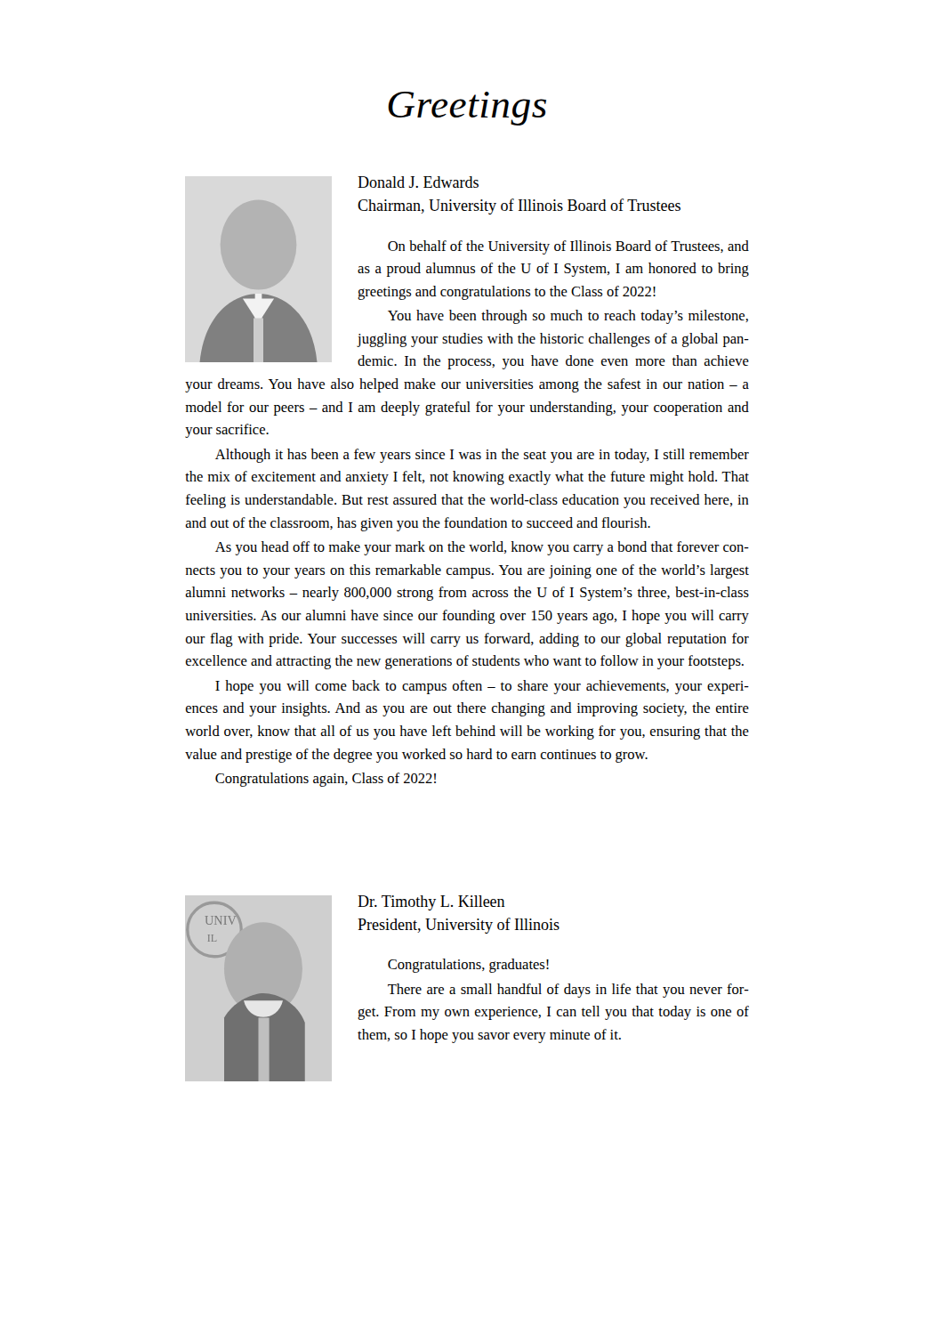Greetings
Donald J. Edwards
Chairman, University of Illinois Board of Trustees
On behalf of the University of Illinois Board of Trustees, and as a proud alumnus of the U of I System, I am honored to bring greetings and congratulations to the Class of 2022!
You have been through so much to reach today’s milestone, juggling your studies with the historic challenges of a global pandemic. In the process, you have done even more than achieve your dreams. You have also helped make our universities among the safest in our nation – a model for our peers – and I am deeply grateful for your understanding, your cooperation and your sacrifice.
Although it has been a few years since I was in the seat you are in today, I still remember the mix of excitement and anxiety I felt, not knowing exactly what the future might hold. That feeling is understandable. But rest assured that the world-class education you received here, in and out of the classroom, has given you the foundation to succeed and flourish.
As you head off to make your mark on the world, know you carry a bond that forever connects you to your years on this remarkable campus. You are joining one of the world’s largest alumni networks – nearly 800,000 strong from across the U of I System’s three, best-in-class universities. As our alumni have since our founding over 150 years ago, I hope you will carry our flag with pride. Your successes will carry us forward, adding to our global reputation for excellence and attracting the new generations of students who want to follow in your footsteps.
I hope you will come back to campus often – to share your achievements, your experiences and your insights. And as you are out there changing and improving society, the entire world over, know that all of us you have left behind will be working for you, ensuring that the value and prestige of the degree you worked so hard to earn continues to grow.
Congratulations again, Class of 2022!
Dr. Timothy L. Killeen
President, University of Illinois
Congratulations, graduates!
There are a small handful of days in life that you never forget. From my own experience, I can tell you that today is one of them, so I hope you savor every minute of it.